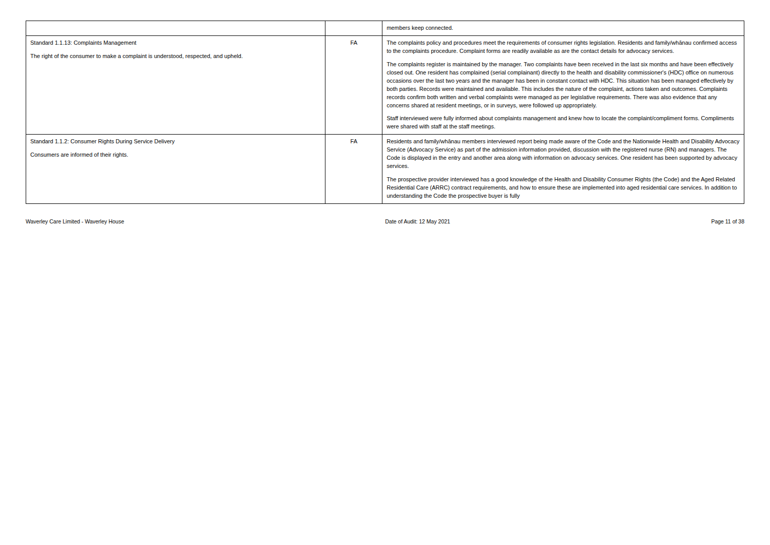| | | members keep connected. |
| Standard 1.1.13: Complaints Management The right of the consumer to make a complaint is understood, respected, and upheld. | FA | The complaints policy and procedures meet the requirements of consumer rights legislation. Residents and family/whānau confirmed access to the complaints procedure. Complaint forms are readily available as are the contact details for advocacy services. The complaints register is maintained by the manager. Two complaints have been received in the last six months and have been effectively closed out. One resident has complained (serial complainant) directly to the health and disability commissioner's (HDC) office on numerous occasions over the last two years and the manager has been in constant contact with HDC. This situation has been managed effectively by both parties. Records were maintained and available. This includes the nature of the complaint, actions taken and outcomes. Complaints records confirm both written and verbal complaints were managed as per legislative requirements. There was also evidence that any concerns shared at resident meetings, or in surveys, were followed up appropriately. Staff interviewed were fully informed about complaints management and knew how to locate the complaint/compliment forms. Compliments were shared with staff at the staff meetings. |
| Standard 1.1.2: Consumer Rights During Service Delivery Consumers are informed of their rights. | FA | Residents and family/whānau members interviewed report being made aware of the Code and the Nationwide Health and Disability Advocacy Service (Advocacy Service) as part of the admission information provided, discussion with the registered nurse (RN) and managers. The Code is displayed in the entry and another area along with information on advocacy services. One resident has been supported by advocacy services. The prospective provider interviewed has a good knowledge of the Health and Disability Consumer Rights (the Code) and the Aged Related Residential Care (ARRC) contract requirements, and how to ensure these are implemented into aged residential care services. In addition to understanding the Code the prospective buyer is fully |
Waverley Care Limited - Waverley House
Date of Audit: 12 May 2021
Page 11 of 38